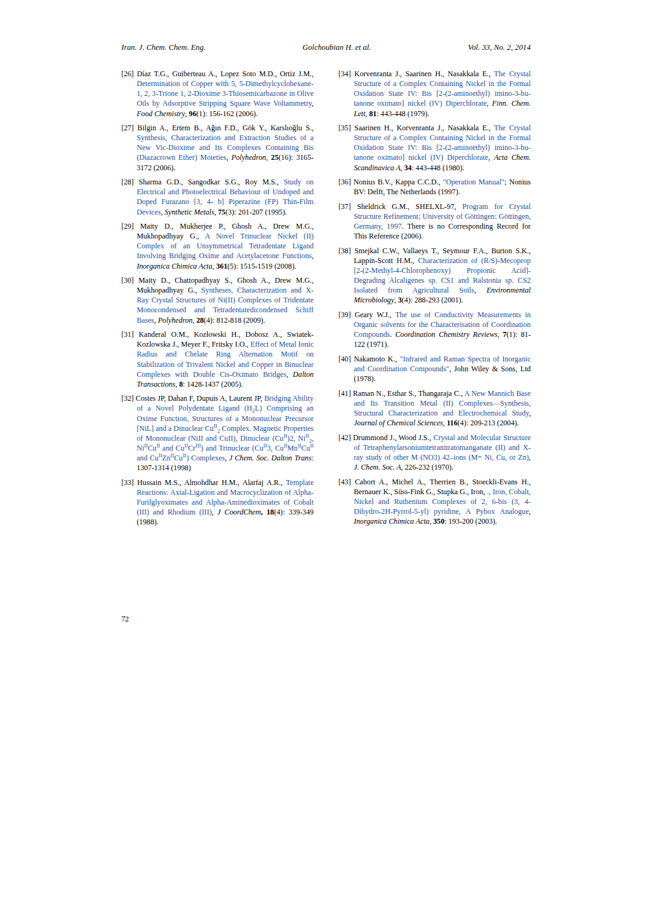Iran. J. Chem. Chem. Eng.
Golchoubian H. et al.
Vol. 33, No. 2, 2014
[26] Díaz T.G., Guiberteau A., Lopez Soto M.D., Ortiz J.M., Determination of Copper with 5, 5-Dimethylcyclohexane-1, 2, 3-Trione 1, 2-Dioxime 3-Thiosemicarbazone in Olive Oils by Adsorptive Stripping Square Wave Voltammetry, Food Chemistry, 96(1): 156-162 (2006).
[27] Bilgin A., Ertem B., Ağın F.D., Gök Y., Karslıoğlu S., Synthesis, Characterization and Extraction Studies of a New Vic-Dioxime and Its Complexes Containing Bis (Diazacrown Ether) Moieties, Polyhedron, 25(16): 3165-3172 (2006).
[28] Sharma G.D., Sangodkar S.G., Roy M.S., Study on Electrical and Photoelectrical Behaviour of Undoped and Doped Furazano [3, 4- b] Piperazine (FP) Thin-Film Devices, Synthetic Metals, 75(3): 201-207 (1995).
[29] Maity D., Mukherjee P., Ghosh A., Drew M.G., Mukhopadhyay G., A Novel Trinuclear Nickel (II) Complex of an Unsymmetrical Tetradentate Ligand Involving Bridging Oxime and Acetylacetone Functions, Inorganica Chimica Acta, 361(5): 1515-1519 (2008).
[30] Maity D., Chattopadhyay S., Ghosh A., Drew M.G., Mukhopadhyay G., Syntheses, Characterization and X-Ray Crystal Structures of Ni(II) Complexes of Tridentate Monocondensed and Tetradentatedicondensed Schiff Bases, Polyhedron, 28(4): 812-818 (2009).
[31] Kanderal O.M., Kozłowski H., Dobosz A., Swiatek-Kozlowska J., Meyer F., Fritsky I.O., Effect of Metal Ionic Radius and Chelate Ring Alternation Motif on Stabilization of Trivalent Nickel and Copper in Binuclear Complexes with Double Cis-Oximato Bridges, Dalton Transactions, 8: 1428-1437 (2005).
[32] Costes JP, Dahan F, Dupuis A, Laurent JP, Bridging Ability of a Novel Polydentate Ligand (H2L) Comprising an Oxime Function, Structures of a Mononuclear Precursor [NiL] and a Dinuclear CuII2 Complex. Magnetic Properties of Mononuclear (NiII and CuII), Dinuclear (CuII)2, NiII2, NiIICuII and CuIICrIII) and Trinuclear (CuII3, CuIIMnIICuII and CuIIZnIICuII) Complexes, J Chem. Soc. Dalton Trans: 1307-1314 (1998)
[33] Hussain M.S., Almohdhar H.M., Alarfaj A.R., Template Reactions: Axial-Ligation and Macrocyclization of Alpha-Furilglyoximates and Alpha-Aminedioximates of Cobalt (III) and Rhodium (III), J CoordChem, 18(4): 339-349 (1988).
[34] Korvenranta J., Saarinen H., Nasakkala E., The Crystal Structure of a Complex Containing Nickel in the Formal Oxidation State IV: Bis [2-(2-aminoethyl) imino-3-butanone oximato] nickel (IV) Diperchlorate, Finn. Chem. Lett, 81: 443-448 (1979).
[35] Saarinen H., Korvenranta J., Nasakkala E., The Crystal Structure of a Complex Containing Nickel in the Formal Oxidation State IV: Bis [2-(2-aminoethyl) imino-3-butanone oximato] nickel (IV) Diperchlorate, Acta Chem. Scandinavica A, 34: 443-448 (1980).
[36] Nonius B.V., Kappa C.C.D., "Operation Manual"; Nonius BV: Delft, The Netherlands (1997).
[37] Sheldrick G.M., SHELXL-97, Program for Crystal Structure Refinement; University of Göttingen: Göttingen, Germany, 1997. There is no Corresponding Record for This Reference (2006).
[38] Smejkal C.W., Vallaeys T., Seymour F.A., Burton S.K., Lappin‐Scott H.M., Characterization of (R/S)‐Mecoprop [2‐(2‐Methyl‐4‐Chlorophenoxy) Propionic Acid]‐Degrading Alcaligenes sp. CS1 and Ralstonia sp. CS2 Isolated from Agricultural Soils, Environmental Microbiology, 3(4): 288-293 (2001).
[39] Geary W.J., The use of Conductivity Measurements in Organic solvents for the Characterisation of Coordination Compounds. Coordination Chemistry Reviews, 7(1): 81-122 (1971).
[40] Nakamoto K., "Infrared and Raman Spectra of Inorganic and Coordination Compounds", John Wiley & Sons, Ltd (1978).
[41] Raman N., Esthar S., Thangaraja C., A New Mannich Base and Its Transition Metal (II) Complexes—Synthesis, Structural Characterization and Electrochemical Study, Journal of Chemical Sciences, 116(4): 209-213 (2004).
[42] Drummond J., Wood J.S., Crystal and Molecular Structure of Tetraphenylarsoniumtetranitratomanganate (II) and X-ray study of other M (NO3) 42–ions (M= Ni, Cu, or Zn), J. Chem. Soc. A, 226-232 (1970).
[43] Cabort A., Michel A., Therrien B., Stoeckli-Evans H., Bernauer K., Süss-Fink G., Stupka G., Iron, ., Iron, Cobalt, Nickel and Ruthenium Complexes of 2, 6-bis (3, 4-Dihydro-2H-Pyrrol-5-yl) pyridine, A Pybox Analogue, Inorganica Chimica Acta, 350: 193-200 (2003).
72